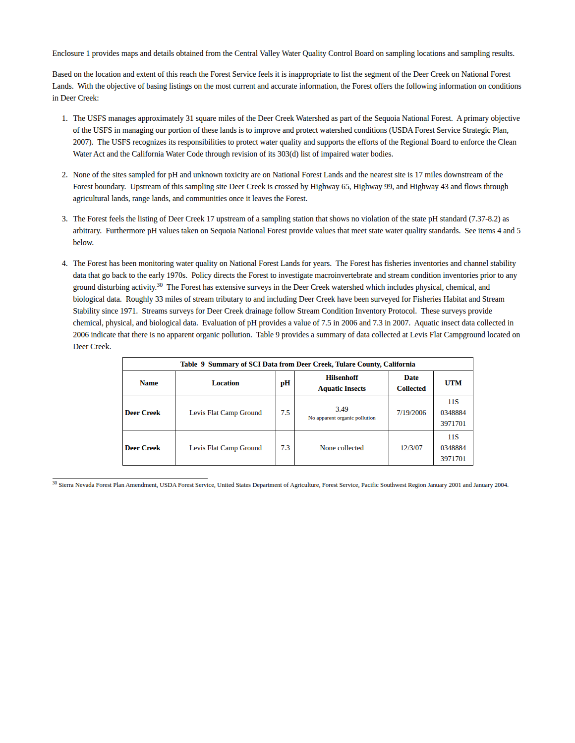Enclosure 1 provides maps and details obtained from the Central Valley Water Quality Control Board on sampling locations and sampling results.
Based on the location and extent of this reach the Forest Service feels it is inappropriate to list the segment of the Deer Creek on National Forest Lands. With the objective of basing listings on the most current and accurate information, the Forest offers the following information on conditions in Deer Creek:
The USFS manages approximately 31 square miles of the Deer Creek Watershed as part of the Sequoia National Forest. A primary objective of the USFS in managing our portion of these lands is to improve and protect watershed conditions (USDA Forest Service Strategic Plan, 2007). The USFS recognizes its responsibilities to protect water quality and supports the efforts of the Regional Board to enforce the Clean Water Act and the California Water Code through revision of its 303(d) list of impaired water bodies.
None of the sites sampled for pH and unknown toxicity are on National Forest Lands and the nearest site is 17 miles downstream of the Forest boundary. Upstream of this sampling site Deer Creek is crossed by Highway 65, Highway 99, and Highway 43 and flows through agricultural lands, range lands, and communities once it leaves the Forest.
The Forest feels the listing of Deer Creek 17 upstream of a sampling station that shows no violation of the state pH standard (7.37-8.2) as arbitrary. Furthermore pH values taken on Sequoia National Forest provide values that meet state water quality standards. See items 4 and 5 below.
The Forest has been monitoring water quality on National Forest Lands for years. The Forest has fisheries inventories and channel stability data that go back to the early 1970s. Policy directs the Forest to investigate macroinvertebrate and stream condition inventories prior to any ground disturbing activity.30 The Forest has extensive surveys in the Deer Creek watershed which includes physical, chemical, and biological data. Roughly 33 miles of stream tributary to and including Deer Creek have been surveyed for Fisheries Habitat and Stream Stability since 1971. Streams surveys for Deer Creek drainage follow Stream Condition Inventory Protocol. These surveys provide chemical, physical, and biological data. Evaluation of pH provides a value of 7.5 in 2006 and 7.3 in 2007. Aquatic insect data collected in 2006 indicate that there is no apparent organic pollution. Table 9 provides a summary of data collected at Levis Flat Campground located on Deer Creek.
Table 9 Summary of SCI Data from Deer Creek, Tulare County, California
| Name | Location | pH | Hilsenhoff Aquatic Insects | Date Collected | UTM |
| --- | --- | --- | --- | --- | --- |
| Deer Creek | Levis Flat Camp Ground | 7.5 | 3.49 No apparent organic pollution | 7/19/2006 | 11S 0348884 3971701 |
| Deer Creek | Levis Flat Camp Ground | 7.3 | None collected | 12/3/07 | 11S 0348884 3971701 |
30 Sierra Nevada Forest Plan Amendment, USDA Forest Service, United States Department of Agriculture, Forest Service, Pacific Southwest Region January 2001 and January 2004.